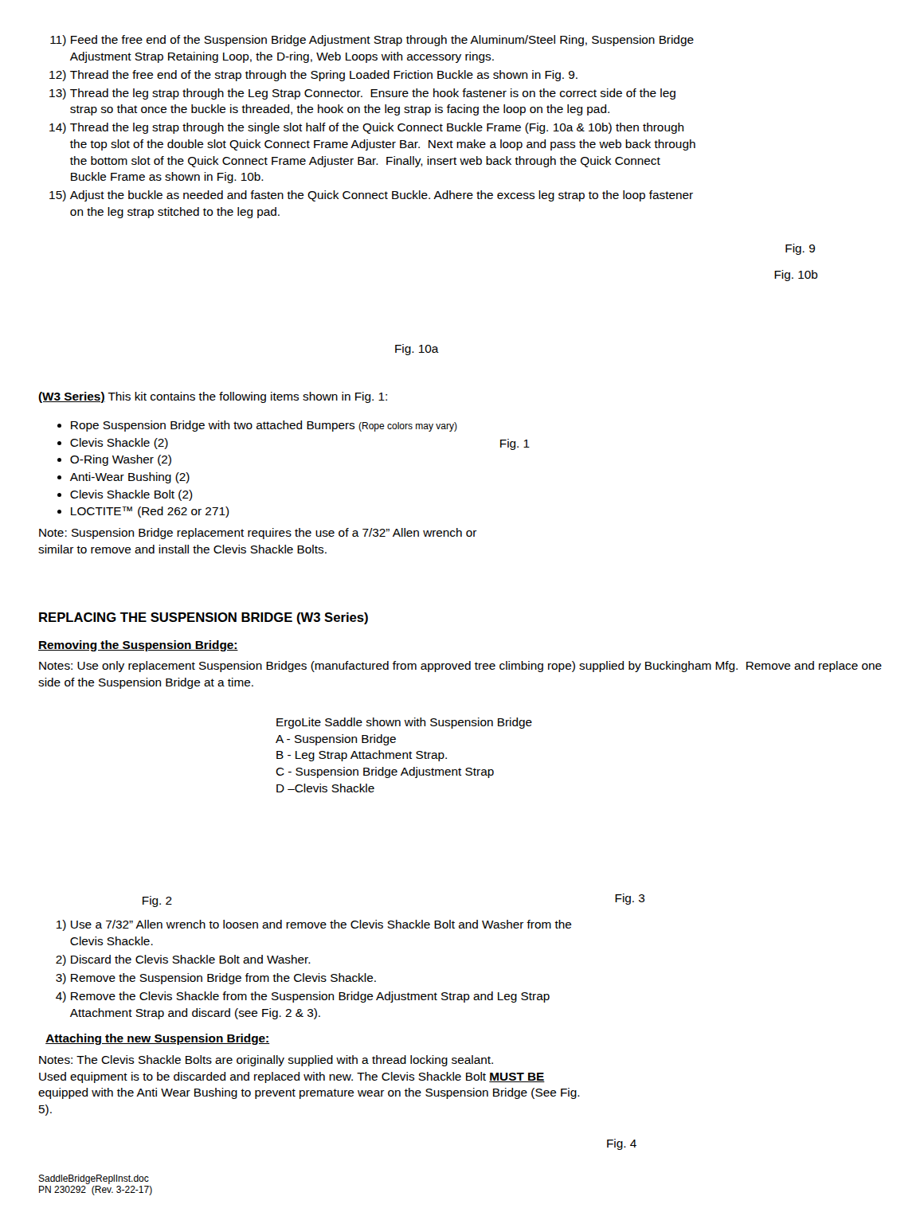Fig. 9
11) Feed the free end of the Suspension Bridge Adjustment Strap through the Aluminum/Steel Ring, Suspension Bridge Adjustment Strap Retaining Loop, the D-ring, Web Loops with accessory rings.
12) Thread the free end of the strap through the Spring Loaded Friction Buckle as shown in Fig. 9.
13) Thread the leg strap through the Leg Strap Connector. Ensure the hook fastener is on the correct side of the leg strap so that once the buckle is threaded, the hook on the leg strap is facing the loop on the leg pad.
14) Thread the leg strap through the single slot half of the Quick Connect Buckle Frame (Fig. 10a & 10b) then through the top slot of the double slot Quick Connect Frame Adjuster Bar. Next make a loop and pass the web back through the bottom slot of the Quick Connect Frame Adjuster Bar. Finally, insert web back through the Quick Connect Buckle Frame as shown in Fig. 10b.
15) Adjust the buckle as needed and fasten the Quick Connect Buckle. Adhere the excess leg strap to the loop fastener on the leg strap stitched to the leg pad.
Fig. 10b Fig. 10a
(W3 Series) This kit contains the following items shown in Fig. 1:
Rope Suspension Bridge with two attached Bumpers (Rope colors may vary)
Clevis Shackle (2)
O-Ring Washer (2)
Anti-Wear Bushing (2)
Clevis Shackle Bolt (2)
LOCTITE™ (Red 262 or 271)
Note: Suspension Bridge replacement requires the use of a 7/32” Allen wrench or similar to remove and install the Clevis Shackle Bolts.
Fig. 1
REPLACING THE SUSPENSION BRIDGE (W3 Series)
Removing the Suspension Bridge:
Notes: Use only replacement Suspension Bridges (manufactured from approved tree climbing rope) supplied by Buckingham Mfg. Remove and replace one side of the Suspension Bridge at a time.
Fig. 3
Fig. 2
ErgoLite Saddle shown with Suspension Bridge
A - Suspension Bridge
B - Leg Strap Attachment Strap.
C - Suspension Bridge Adjustment Strap
D –Clevis Shackle
Fig. 4
1) Use a 7/32” Allen wrench to loosen and remove the Clevis Shackle Bolt and Washer from the Clevis Shackle.
2) Discard the Clevis Shackle Bolt and Washer.
3) Remove the Suspension Bridge from the Clevis Shackle.
4) Remove the Clevis Shackle from the Suspension Bridge Adjustment Strap and Leg Strap Attachment Strap and discard (see Fig. 2 & 3).
Attaching the new Suspension Bridge:
Notes: The Clevis Shackle Bolts are originally supplied with a thread locking sealant.
Used equipment is to be discarded and replaced with new. The Clevis Shackle Bolt MUST BE equipped with the Anti Wear Bushing to prevent premature wear on the Suspension Bridge (See Fig. 5).
SaddleBridgeReplInst.doc
PN 230292 (Rev. 3-22-17)